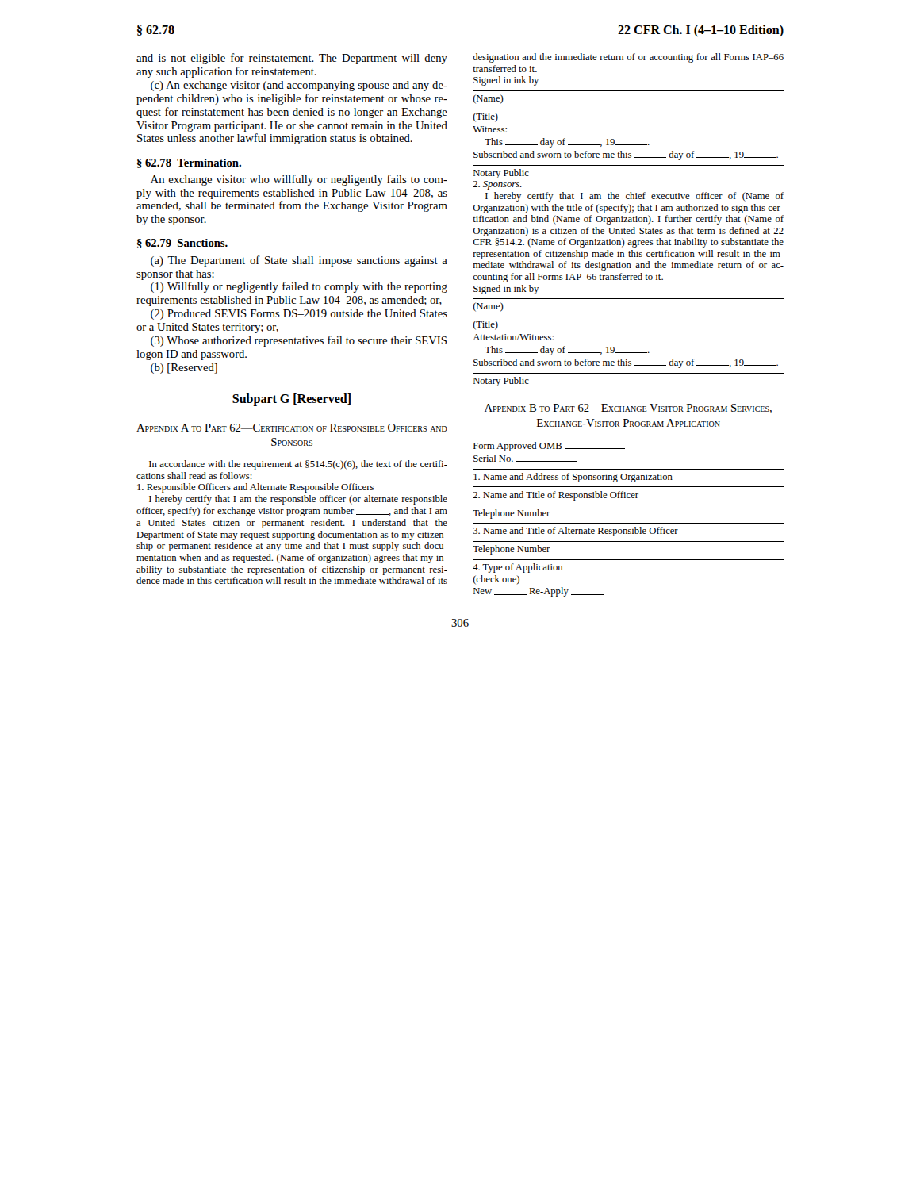§ 62.78
22 CFR Ch. I (4–1–10 Edition)
and is not eligible for reinstatement. The Department will deny any such application for reinstatement.
(c) An exchange visitor (and accompanying spouse and any dependent children) who is ineligible for reinstatement or whose request for reinstatement has been denied is no longer an Exchange Visitor Program participant. He or she cannot remain in the United States unless another lawful immigration status is obtained.
§ 62.78 Termination.
An exchange visitor who willfully or negligently fails to comply with the requirements established in Public Law 104–208, as amended, shall be terminated from the Exchange Visitor Program by the sponsor.
§ 62.79 Sanctions.
(a) The Department of State shall impose sanctions against a sponsor that has:
(1) Willfully or negligently failed to comply with the reporting requirements established in Public Law 104–208, as amended; or,
(2) Produced SEVIS Forms DS–2019 outside the United States or a United States territory; or,
(3) Whose authorized representatives fail to secure their SEVIS logon ID and password.
(b) [Reserved]
Subpart G [Reserved]
Appendix A to Part 62—Certification of Responsible Officers and Sponsors
In accordance with the requirement at §514.5(c)(6), the text of the certifications shall read as follows:
1. Responsible Officers and Alternate Responsible Officers
I hereby certify that I am the responsible officer (or alternate responsible officer, specify) for exchange visitor program number , and that I am a United States citizen or permanent resident. I understand that the Department of State may request supporting documentation as to my citizenship or permanent residence at any time and that I must supply such documentation when and as requested. (Name of organization) agrees that my inability to substantiate the representation of citizenship or permanent residence made in this certification will result in the immediate withdrawal of its designation and the immediate return of or accounting for all Forms IAP–66 transferred to it.
Signed in ink by
(Name)
(Title)
Witness:
This day of , 19 .
Subscribed and sworn to before me this day of , 19 .
Notary Public
2. Sponsors.
I hereby certify that I am the chief executive officer of (Name of Organization) with the title of (specify); that I am authorized to sign this certification and bind (Name of Organization). I further certify that (Name of Organization) is a citizen of the United States as that term is defined at 22 CFR §514.2. (Name of Organization) agrees that inability to substantiate the representation of citizenship made in this certification will result in the immediate withdrawal of its designation and the immediate return of or accounting for all Forms IAP–66 transferred to it.
Signed in ink by
(Name)
(Title)
Attestation/Witness:
This day of , 19 .
Subscribed and sworn to before me this day of , 19 .
Notary Public
Appendix B to Part 62—Exchange Visitor Program Services, Exchange-Visitor Program Application
Form Approved OMB
Serial No.
1. Name and Address of Sponsoring Organization
2. Name and Title of Responsible Officer
Telephone Number
3. Name and Title of Alternate Responsible Officer
Telephone Number
4. Type of Application
(check one)
New Re-Apply
306